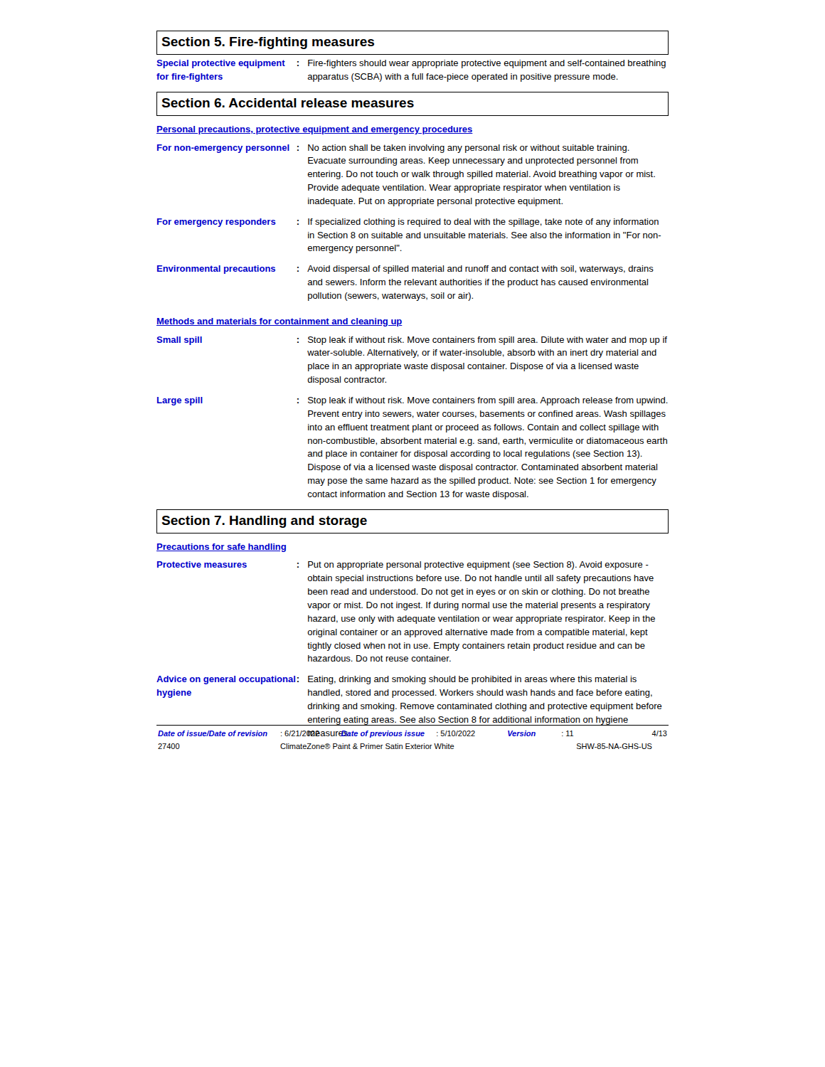Section 5. Fire-fighting measures
| Special protective equipment for fire-fighters | : | Fire-fighters should wear appropriate protective equipment and self-contained breathing apparatus (SCBA) with a full face-piece operated in positive pressure mode. |
Section 6. Accidental release measures
Personal precautions, protective equipment and emergency procedures
| For non-emergency personnel | : | No action shall be taken involving any personal risk or without suitable training. Evacuate surrounding areas. Keep unnecessary and unprotected personnel from entering. Do not touch or walk through spilled material. Avoid breathing vapor or mist. Provide adequate ventilation. Wear appropriate respirator when ventilation is inadequate. Put on appropriate personal protective equipment. |
| For emergency responders | : | If specialized clothing is required to deal with the spillage, take note of any information in Section 8 on suitable and unsuitable materials. See also the information in "For non-emergency personnel". |
| Environmental precautions | : | Avoid dispersal of spilled material and runoff and contact with soil, waterways, drains and sewers. Inform the relevant authorities if the product has caused environmental pollution (sewers, waterways, soil or air). |
Methods and materials for containment and cleaning up
| Small spill | : | Stop leak if without risk. Move containers from spill area. Dilute with water and mop up if water-soluble. Alternatively, or if water-insoluble, absorb with an inert dry material and place in an appropriate waste disposal container. Dispose of via a licensed waste disposal contractor. |
| Large spill | : | Stop leak if without risk. Move containers from spill area. Approach release from upwind. Prevent entry into sewers, water courses, basements or confined areas. Wash spillages into an effluent treatment plant or proceed as follows. Contain and collect spillage with non-combustible, absorbent material e.g. sand, earth, vermiculite or diatomaceous earth and place in container for disposal according to local regulations (see Section 13). Dispose of via a licensed waste disposal contractor. Contaminated absorbent material may pose the same hazard as the spilled product. Note: see Section 1 for emergency contact information and Section 13 for waste disposal. |
Section 7. Handling and storage
Precautions for safe handling
| Protective measures | : | Put on appropriate personal protective equipment (see Section 8). Avoid exposure - obtain special instructions before use. Do not handle until all safety precautions have been read and understood. Do not get in eyes or on skin or clothing. Do not breathe vapor or mist. Do not ingest. If during normal use the material presents a respiratory hazard, use only with adequate ventilation or wear appropriate respirator. Keep in the original container or an approved alternative made from a compatible material, kept tightly closed when not in use. Empty containers retain product residue and can be hazardous. Do not reuse container. |
| Advice on general occupational hygiene | : | Eating, drinking and smoking should be prohibited in areas where this material is handled, stored and processed. Workers should wash hands and face before eating, drinking and smoking. Remove contaminated clothing and protective equipment before entering eating areas. See also Section 8 for additional information on hygiene measures. |
| Date of issue/Date of revision | : 6/21/2022 | Date of previous issue | : 5/10/2022 | Version | : 11 | 4/13 |
| 27400 | ClimateZone® Paint & Primer Satin Exterior White | SHW-85-NA-GHS-US |